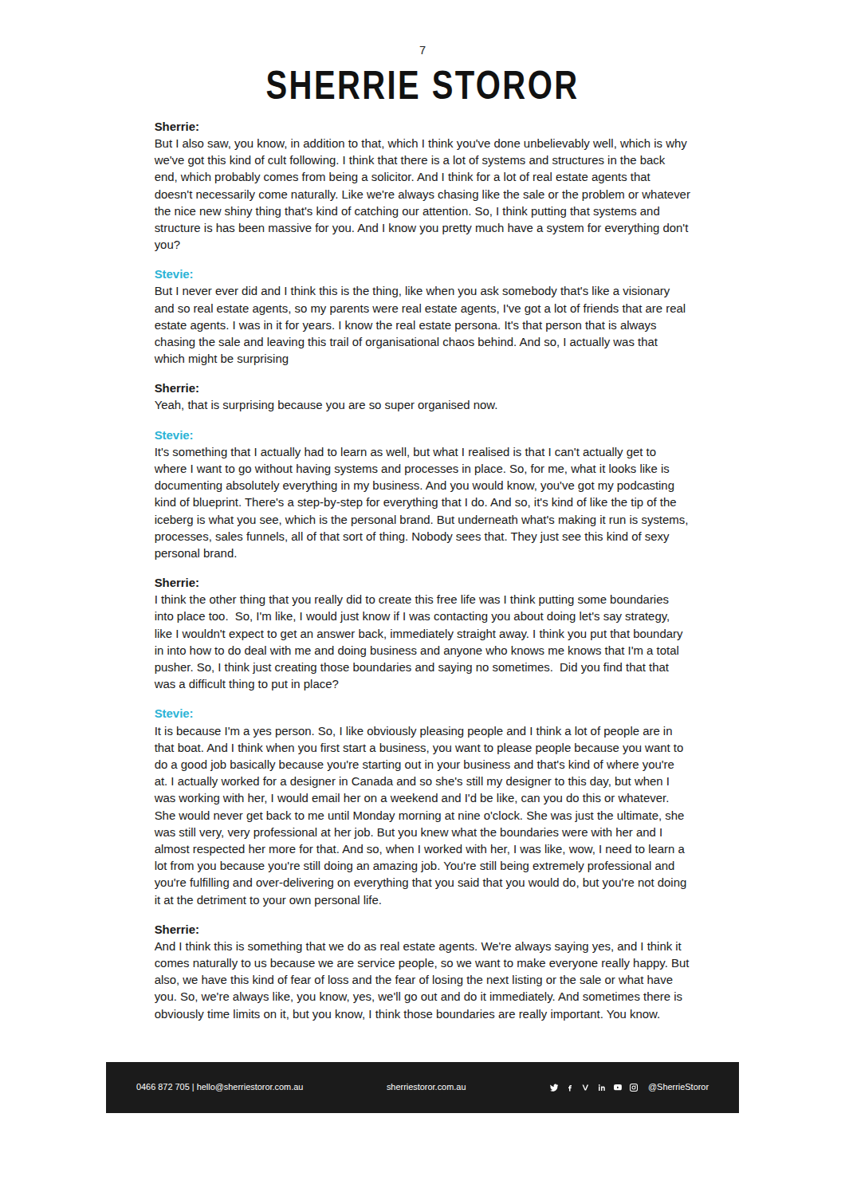7
Sherrie Storor
Sherrie:
But I also saw, you know, in addition to that, which I think you've done unbelievably well, which is why we've got this kind of cult following. I think that there is a lot of systems and structures in the back end, which probably comes from being a solicitor. And I think for a lot of real estate agents that doesn't necessarily come naturally. Like we're always chasing like the sale or the problem or whatever the nice new shiny thing that's kind of catching our attention. So, I think putting that systems and structure is has been massive for you. And I know you pretty much have a system for everything don't you?
Stevie:
But I never ever did and I think this is the thing, like when you ask somebody that's like a visionary and so real estate agents, so my parents were real estate agents, I've got a lot of friends that are real estate agents. I was in it for years. I know the real estate persona. It's that person that is always chasing the sale and leaving this trail of organisational chaos behind. And so, I actually was that which might be surprising
Sherrie:
Yeah, that is surprising because you are so super organised now.
Stevie:
It's something that I actually had to learn as well, but what I realised is that I can't actually get to where I want to go without having systems and processes in place. So, for me, what it looks like is documenting absolutely everything in my business. And you would know, you've got my podcasting kind of blueprint. There's a step-by-step for everything that I do. And so, it's kind of like the tip of the iceberg is what you see, which is the personal brand. But underneath what's making it run is systems, processes, sales funnels, all of that sort of thing. Nobody sees that. They just see this kind of sexy personal brand.
Sherrie:
I think the other thing that you really did to create this free life was I think putting some boundaries into place too. So, I'm like, I would just know if I was contacting you about doing let's say strategy, like I wouldn't expect to get an answer back, immediately straight away. I think you put that boundary in into how to do deal with me and doing business and anyone who knows me knows that I'm a total pusher. So, I think just creating those boundaries and saying no sometimes. Did you find that that was a difficult thing to put in place?
Stevie:
It is because I'm a yes person. So, I like obviously pleasing people and I think a lot of people are in that boat. And I think when you first start a business, you want to please people because you want to do a good job basically because you're starting out in your business and that's kind of where you're at. I actually worked for a designer in Canada and so she's still my designer to this day, but when I was working with her, I would email her on a weekend and I'd be like, can you do this or whatever. She would never get back to me until Monday morning at nine o'clock. She was just the ultimate, she was still very, very professional at her job. But you knew what the boundaries were with her and I almost respected her more for that. And so, when I worked with her, I was like, wow, I need to learn a lot from you because you're still doing an amazing job. You're still being extremely professional and you're fulfilling and over-delivering on everything that you said that you would do, but you're not doing it at the detriment to your own personal life.
Sherrie:
And I think this is something that we do as real estate agents. We're always saying yes, and I think it comes naturally to us because we are service people, so we want to make everyone really happy. But also, we have this kind of fear of loss and the fear of losing the next listing or the sale or what have you. So, we're always like, you know, yes, we'll go out and do it immediately. And sometimes there is obviously time limits on it, but you know, I think those boundaries are really important. You know.
0466 872 705 | hello@sherriestoror.com.au
sherriestoror.com.au
@SherrieStoror